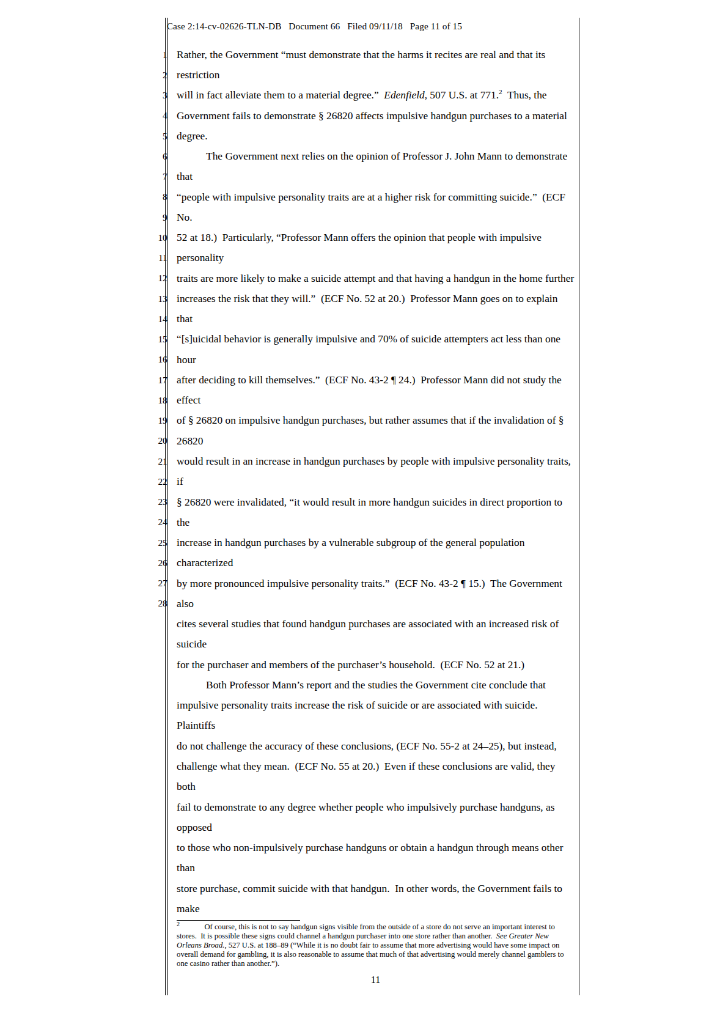Case 2:14-cv-02626-TLN-DB Document 66 Filed 09/11/18 Page 11 of 15
1
2
3
4
5
6
7
8
9
10
11
12
13
14
15
16
17
18
19
20
21
22
23
24
25
26
27
28
Rather, the Government “must demonstrate that the harms it recites are real and that its restriction
will in fact alleviate them to a material degree.” Edenfield, 507 U.S. at 771.2 Thus, the
Government fails to demonstrate § 26820 affects impulsive handgun purchases to a material
degree.
The Government next relies on the opinion of Professor J. John Mann to demonstrate that
“people with impulsive personality traits are at a higher risk for committing suicide.” (ECF No.
52 at 18.) Particularly, “Professor Mann offers the opinion that people with impulsive personality
traits are more likely to make a suicide attempt and that having a handgun in the home further
increases the risk that they will.” (ECF No. 52 at 20.) Professor Mann goes on to explain that
“[s]uicidal behavior is generally impulsive and 70% of suicide attempters act less than one hour
after deciding to kill themselves.” (ECF No. 43-2 ¶ 24.) Professor Mann did not study the effect
of § 26820 on impulsive handgun purchases, but rather assumes that if the invalidation of § 26820
would result in an increase in handgun purchases by people with impulsive personality traits, if
§ 26820 were invalidated, “it would result in more handgun suicides in direct proportion to the
increase in handgun purchases by a vulnerable subgroup of the general population characterized
by more pronounced impulsive personality traits.” (ECF No. 43-2 ¶ 15.) The Government also
cites several studies that found handgun purchases are associated with an increased risk of suicide
for the purchaser and members of the purchaser’s household. (ECF No. 52 at 21.)
Both Professor Mann’s report and the studies the Government cite conclude that
impulsive personality traits increase the risk of suicide or are associated with suicide. Plaintiffs
do not challenge the accuracy of these conclusions, (ECF No. 55-2 at 24–25), but instead,
challenge what they mean. (ECF No. 55 at 20.) Even if these conclusions are valid, they both
fail to demonstrate to any degree whether people who impulsively purchase handguns, as opposed
to those who non-impulsively purchase handguns or obtain a handgun through means other than
store purchase, commit suicide with that handgun. In other words, the Government fails to make
2 Of course, this is not to say handgun signs visible from the outside of a store do not serve an important interest to stores. It is possible these signs could channel a handgun purchaser into one store rather than another. See Greater New Orleans Broad., 527 U.S. at 188–89 (“While it is no doubt fair to assume that more advertising would have some impact on overall demand for gambling, it is also reasonable to assume that much of that advertising would merely channel gamblers to one casino rather than another.”).
11